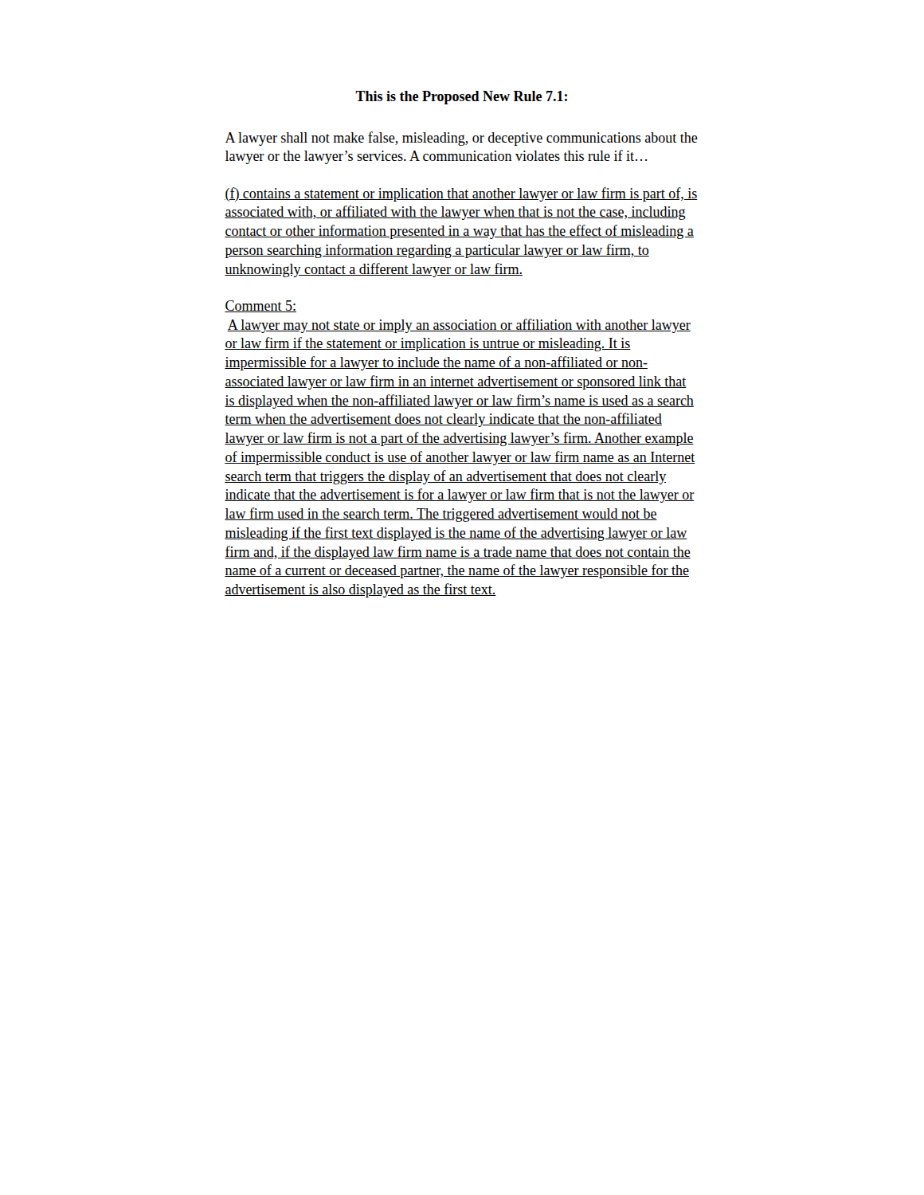This is the Proposed New Rule 7.1:
A lawyer shall not make false, misleading, or deceptive communications about the lawyer or the lawyer’s services. A communication violates this rule if it…
(f) contains a statement or implication that another lawyer or law firm is part of, is associated with, or affiliated with the lawyer when that is not the case, including contact or other information presented in a way that has the effect of misleading a person searching information regarding a particular lawyer or law firm, to unknowingly contact a different lawyer or law firm.
Comment 5:
A lawyer may not state or imply an association or affiliation with another lawyer or law firm if the statement or implication is untrue or misleading. It is impermissible for a lawyer to include the name of a non-affiliated or non-associated lawyer or law firm in an internet advertisement or sponsored link that is displayed when the non-affiliated lawyer or law firm’s name is used as a search term when the advertisement does not clearly indicate that the non-affiliated lawyer or law firm is not a part of the advertising lawyer’s firm. Another example of impermissible conduct is use of another lawyer or law firm name as an Internet search term that triggers the display of an advertisement that does not clearly indicate that the advertisement is for a lawyer or law firm that is not the lawyer or law firm used in the search term. The triggered advertisement would not be misleading if the first text displayed is the name of the advertising lawyer or law firm and, if the displayed law firm name is a trade name that does not contain the name of a current or deceased partner, the name of the lawyer responsible for the advertisement is also displayed as the first text.